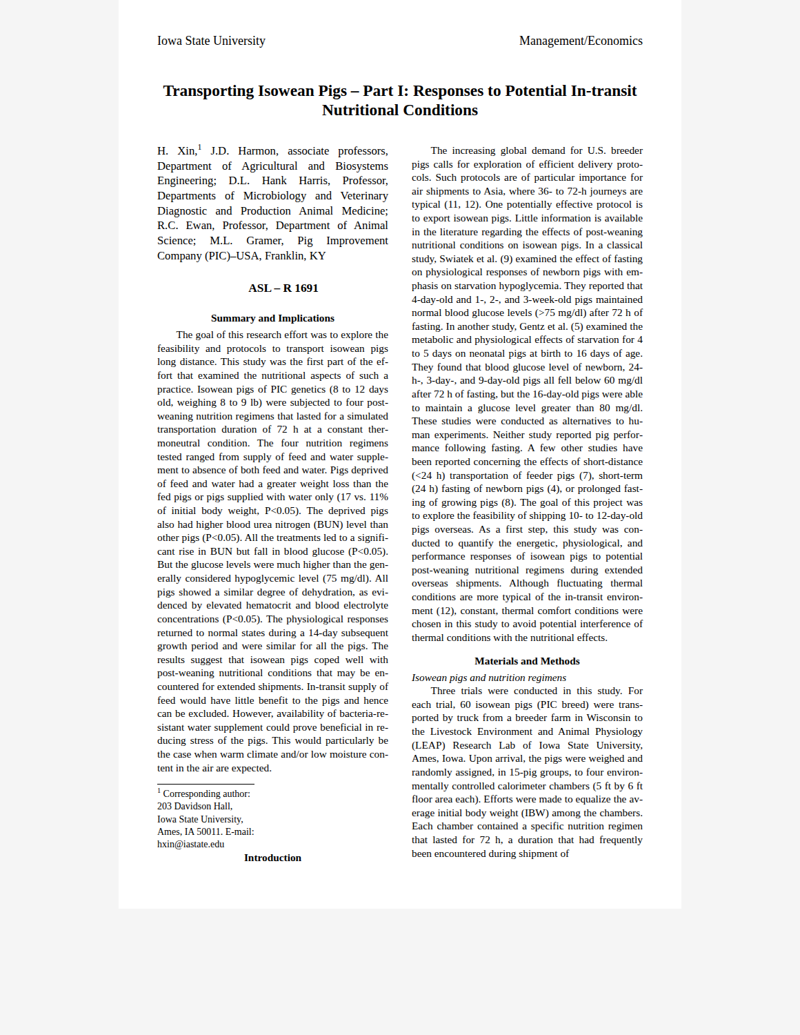Iowa State University Management/Economics
Transporting Isowean Pigs – Part I: Responses to Potential In-transit Nutritional Conditions
H. Xin,1 J.D. Harmon, associate professors, Department of Agricultural and Biosystems Engineering; D.L. Hank Harris, Professor, Departments of Microbiology and Veterinary Diagnostic and Production Animal Medicine; R.C. Ewan, Professor, Department of Animal Science; M.L. Gramer, Pig Improvement Company (PIC)–USA, Franklin, KY
ASL – R 1691
Summary and Implications
The goal of this research effort was to explore the feasibility and protocols to transport isowean pigs long distance. This study was the first part of the effort that examined the nutritional aspects of such a practice. Isowean pigs of PIC genetics (8 to 12 days old, weighing 8 to 9 lb) were subjected to four post-weaning nutrition regimens that lasted for a simulated transportation duration of 72 h at a constant thermoneutral condition. The four nutrition regimens tested ranged from supply of feed and water supplement to absence of both feed and water. Pigs deprived of feed and water had a greater weight loss than the fed pigs or pigs supplied with water only (17 vs. 11% of initial body weight, P<0.05). The deprived pigs also had higher blood urea nitrogen (BUN) level than other pigs (P<0.05). All the treatments led to a significant rise in BUN but fall in blood glucose (P<0.05). But the glucose levels were much higher than the generally considered hypoglycemic level (75 mg/dl). All pigs showed a similar degree of dehydration, as evidenced by elevated hematocrit and blood electrolyte concentrations (P<0.05). The physiological responses returned to normal states during a 14-day subsequent growth period and were similar for all the pigs. The results suggest that isowean pigs coped well with post-weaning nutritional conditions that may be encountered for extended shipments. In-transit supply of feed would have little benefit to the pigs and hence can be excluded. However, availability of bacteria-resistant water supplement could prove beneficial in reducing stress of the pigs. This would particularly be the case when warm climate and/or low moisture content in the air are expected.
1 Corresponding author: 203 Davidson Hall, Iowa State University, Ames, IA 50011. E-mail: hxin@iastate.edu
Introduction
The increasing global demand for U.S. breeder pigs calls for exploration of efficient delivery protocols. Such protocols are of particular importance for air shipments to Asia, where 36- to 72-h journeys are typical (11, 12). One potentially effective protocol is to export isowean pigs. Little information is available in the literature regarding the effects of post-weaning nutritional conditions on isowean pigs. In a classical study, Swiatek et al. (9) examined the effect of fasting on physiological responses of newborn pigs with emphasis on starvation hypoglycemia. They reported that 4-day-old and 1-, 2-, and 3-week-old pigs maintained normal blood glucose levels (>75 mg/dl) after 72 h of fasting. In another study, Gentz et al. (5) examined the metabolic and physiological effects of starvation for 4 to 5 days on neonatal pigs at birth to 16 days of age. They found that blood glucose level of newborn, 24-h-, 3-day-, and 9-day-old pigs all fell below 60 mg/dl after 72 h of fasting, but the 16-day-old pigs were able to maintain a glucose level greater than 80 mg/dl. These studies were conducted as alternatives to human experiments. Neither study reported pig performance following fasting. A few other studies have been reported concerning the effects of short-distance (<24 h) transportation of feeder pigs (7), short-term (24 h) fasting of newborn pigs (4), or prolonged fasting of growing pigs (8). The goal of this project was to explore the feasibility of shipping 10- to 12-day-old pigs overseas. As a first step, this study was conducted to quantify the energetic, physiological, and performance responses of isowean pigs to potential post-weaning nutritional regimens during extended overseas shipments. Although fluctuating thermal conditions are more typical of the in-transit environment (12), constant, thermal comfort conditions were chosen in this study to avoid potential interference of thermal conditions with the nutritional effects.
Materials and Methods
Isowean pigs and nutrition regimens
Three trials were conducted in this study. For each trial, 60 isowean pigs (PIC breed) were transported by truck from a breeder farm in Wisconsin to the Livestock Environment and Animal Physiology (LEAP) Research Lab of Iowa State University, Ames, Iowa. Upon arrival, the pigs were weighed and randomly assigned, in 15-pig groups, to four environmentally controlled calorimeter chambers (5 ft by 6 ft floor area each). Efforts were made to equalize the average initial body weight (IBW) among the chambers. Each chamber contained a specific nutrition regimen that lasted for 72 h, a duration that had frequently been encountered during shipment of